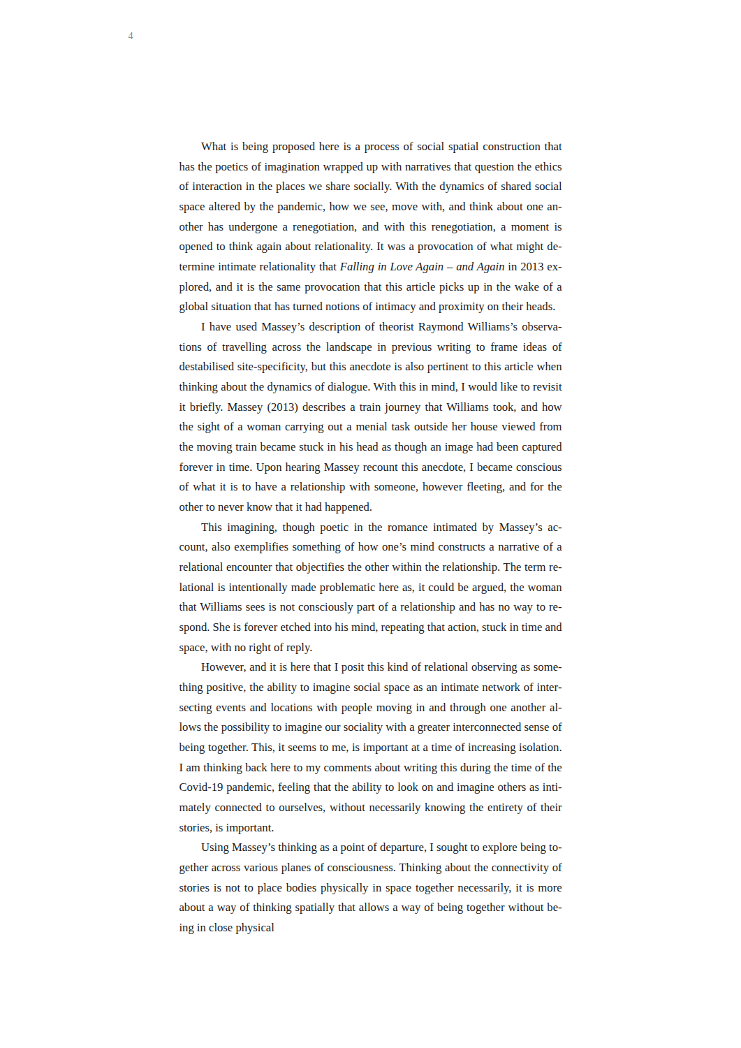4
What is being proposed here is a process of social spatial construction that has the poetics of imagination wrapped up with narratives that question the ethics of interaction in the places we share socially. With the dynamics of shared social space altered by the pandemic, how we see, move with, and think about one another has undergone a renegotiation, and with this renegotiation, a moment is opened to think again about relationality. It was a provocation of what might determine intimate relationality that Falling in Love Again – and Again in 2013 explored, and it is the same provocation that this article picks up in the wake of a global situation that has turned notions of intimacy and proximity on their heads.
I have used Massey’s description of theorist Raymond Williams’s observations of travelling across the landscape in previous writing to frame ideas of destabilised site-specificity, but this anecdote is also pertinent to this article when thinking about the dynamics of dialogue. With this in mind, I would like to revisit it briefly. Massey (2013) describes a train journey that Williams took, and how the sight of a woman carrying out a menial task outside her house viewed from the moving train became stuck in his head as though an image had been captured forever in time. Upon hearing Massey recount this anecdote, I became conscious of what it is to have a relationship with someone, however fleeting, and for the other to never know that it had happened.
This imagining, though poetic in the romance intimated by Massey’s account, also exemplifies something of how one’s mind constructs a narrative of a relational encounter that objectifies the other within the relationship. The term relational is intentionally made problematic here as, it could be argued, the woman that Williams sees is not consciously part of a relationship and has no way to respond. She is forever etched into his mind, repeating that action, stuck in time and space, with no right of reply.
However, and it is here that I posit this kind of relational observing as something positive, the ability to imagine social space as an intimate network of intersecting events and locations with people moving in and through one another allows the possibility to imagine our sociality with a greater interconnected sense of being together. This, it seems to me, is important at a time of increasing isolation. I am thinking back here to my comments about writing this during the time of the Covid-19 pandemic, feeling that the ability to look on and imagine others as intimately connected to ourselves, without necessarily knowing the entirety of their stories, is important.
Using Massey’s thinking as a point of departure, I sought to explore being together across various planes of consciousness. Thinking about the connectivity of stories is not to place bodies physically in space together necessarily, it is more about a way of thinking spatially that allows a way of being together without being in close physical